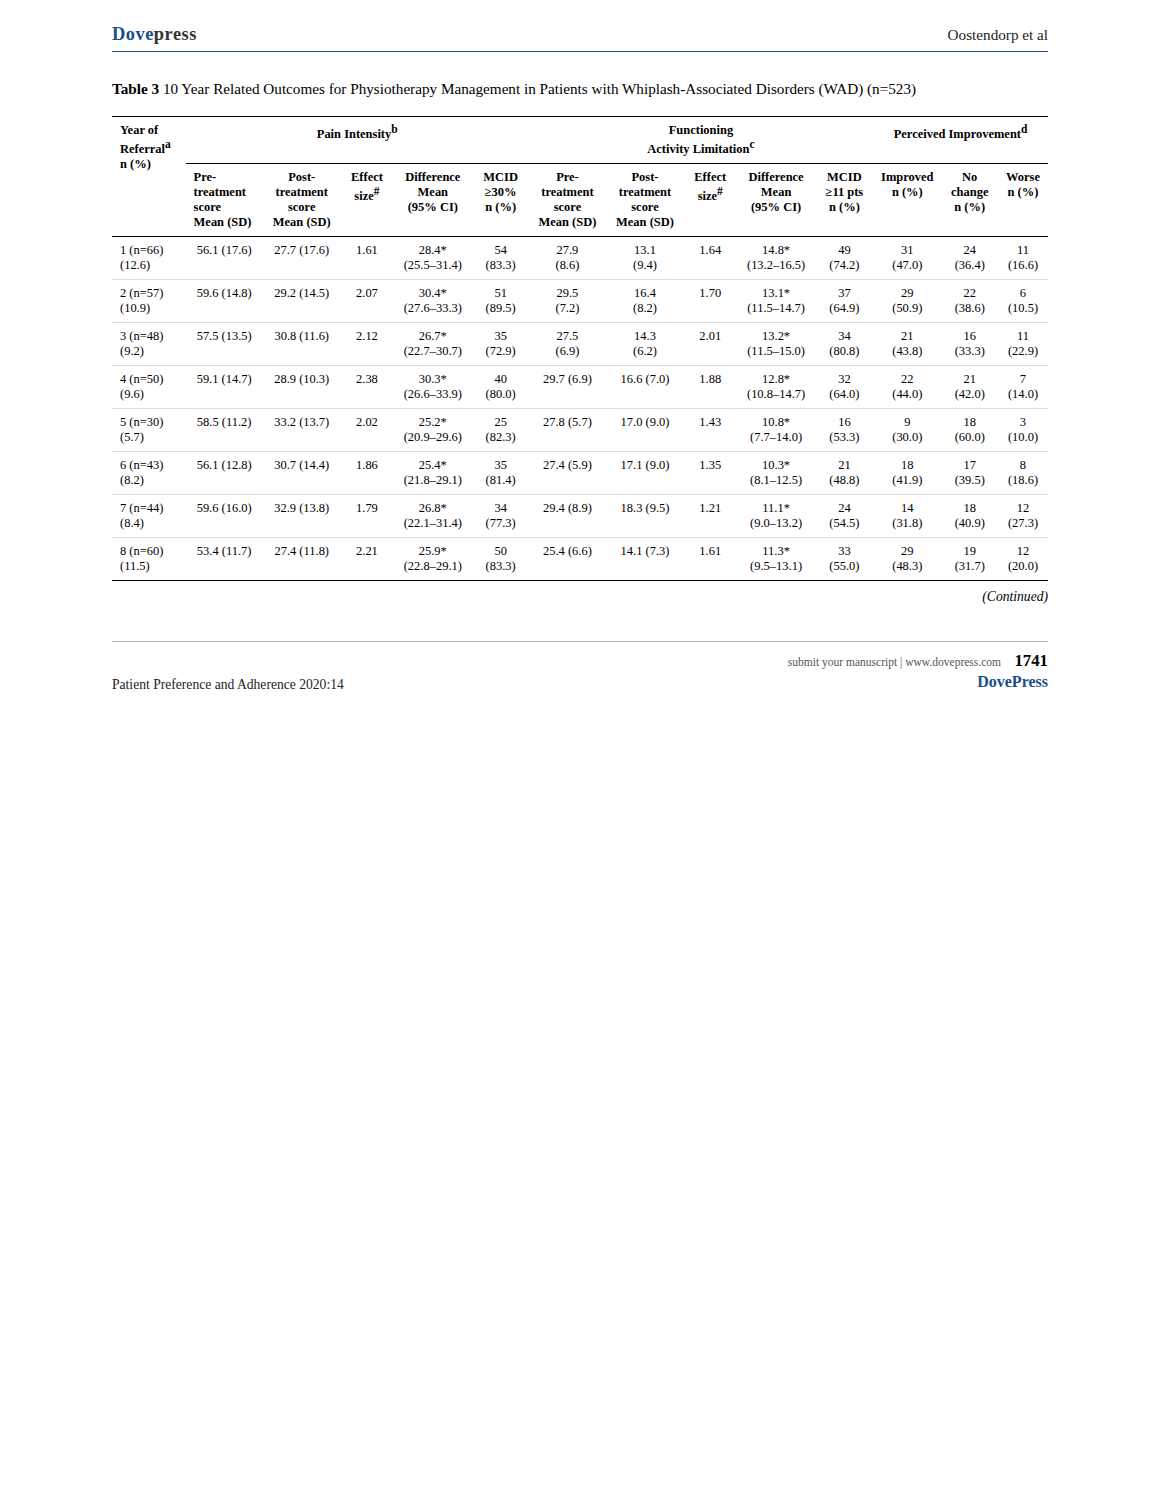Dovepress
Oostendorp et al
Table 3 10 Year Related Outcomes for Physiotherapy Management in Patients with Whiplash-Associated Disorders (WAD) (n=523)
| Year of Referral a n (%) | Pain Intensity b | Functioning Activity Limitation c | Perceived Improvement d |
| --- | --- | --- | --- |
| Pre-treatment score Mean (SD) | Post-treatment score Mean (SD) | Effect size # | Difference Mean (95% CI) | MCID ≥30% n (%) | Pre-treatment score Mean (SD) | Post-treatment score Mean (SD) | Effect size # | Difference Mean (95% CI) | MCID ≥11 pts n (%) | Improved n (%) | No change n (%) | Worse n (%) |
| 1 (n=66) (12.6) | 56.1 (17.6) | 27.7 (17.6) | 1.61 | 28.4* (25.5–31.4) | 54 (83.3) | 27.9 (8.6) | 13.1 (9.4) | 1.64 | 14.8* (13.2–16.5) | 49 (74.2) | 31 (47.0) | 24 (36.4) | 11 (16.6) |
| 2 (n=57) (10.9) | 59.6 (14.8) | 29.2 (14.5) | 2.07 | 30.4* (27.6–33.3) | 51 (89.5) | 29.5 (7.2) | 16.4 (8.2) | 1.70 | 13.1* (11.5–14.7) | 37 (64.9) | 29 (50.9) | 22 (38.6) | 6 (10.5) |
| 3 (n=48) (9.2) | 57.5 (13.5) | 30.8 (11.6) | 2.12 | 26.7* (22.7–30.7) | 35 (72.9) | 27.5 (6.9) | 14.3 (6.2) | 2.01 | 13.2* (11.5–15.0) | 34 (80.8) | 21 (43.8) | 16 (33.3) | 11 (22.9) |
| 4 (n=50) (9.6) | 59.1 (14.7) | 28.9 (10.3) | 2.38 | 30.3* (26.6–33.9) | 40 (80.0) | 29.7 (6.9) | 16.6 (7.0) | 1.88 | 12.8* (10.8–14.7) | 32 (64.0) | 22 (44.0) | 21 (42.0) | 7 (14.0) |
| 5 (n=30) (5.7) | 58.5 (11.2) | 33.2 (13.7) | 2.02 | 25.2* (20.9–29.6) | 25 (82.3) | 27.8 (5.7) | 17.0 (9.0) | 1.43 | 10.8* (7.7–14.0) | 16 (53.3) | 9 (30.0) | 18 (60.0) | 3 (10.0) |
| 6 (n=43) (8.2) | 56.1 (12.8) | 30.7 (14.4) | 1.86 | 25.4* (21.8–29.1) | 35 (81.4) | 27.4 (5.9) | 17.1 (9.0) | 1.35 | 10.3* (8.1–12.5) | 21 (48.8) | 18 (41.9) | 17 (39.5) | 8 (18.6) |
| 7 (n=44) (8.4) | 59.6 (16.0) | 32.9 (13.8) | 1.79 | 26.8* (22.1–31.4) | 34 (77.3) | 29.4 (8.9) | 18.3 (9.5) | 1.21 | 11.1* (9.0–13.2) | 24 (54.5) | 14 (31.8) | 18 (40.9) | 12 (27.3) |
| 8 (n=60) (11.5) | 53.4 (11.7) | 27.4 (11.8) | 2.21 | 25.9* (22.8–29.1) | 50 (83.3) | 25.4 (6.6) | 14.1 (7.3) | 1.61 | 11.3* (9.5–13.1) | 33 (55.0) | 29 (48.3) | 19 (31.7) | 12 (20.0) |
(Continued)
Patient Preference and Adherence 2020:14
submit your manuscript | www.dovepress.com 1741
DovePress